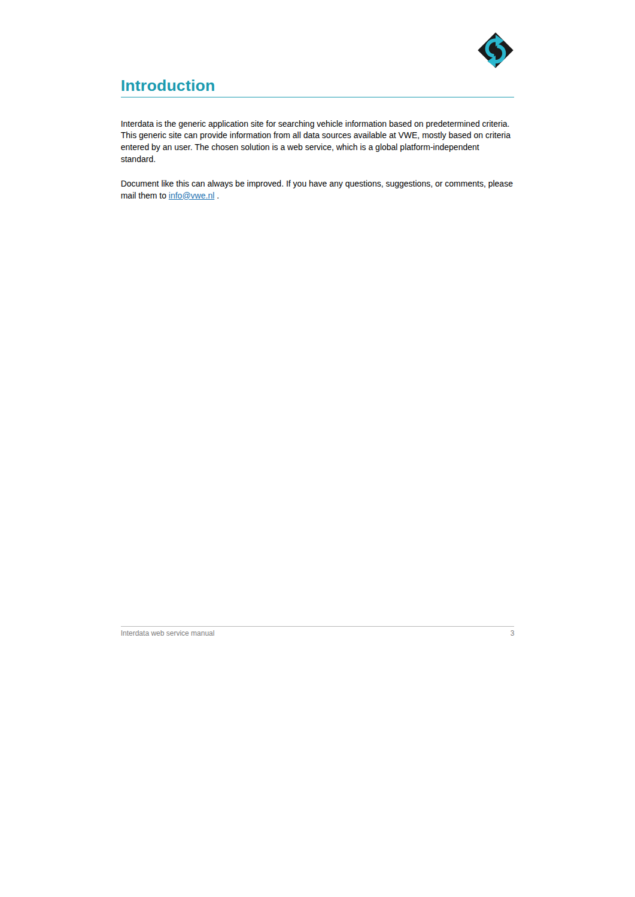Introduction
Interdata is the generic application site for searching vehicle information based on predetermined criteria. This generic site can provide information from all data sources available at VWE, mostly based on criteria entered by an user. The chosen solution is a web service, which is a global platform-independent standard.
Document like this can always be improved. If you have any questions, suggestions, or comments, please mail them to info@vwe.nl .
Interdata web service manual 3